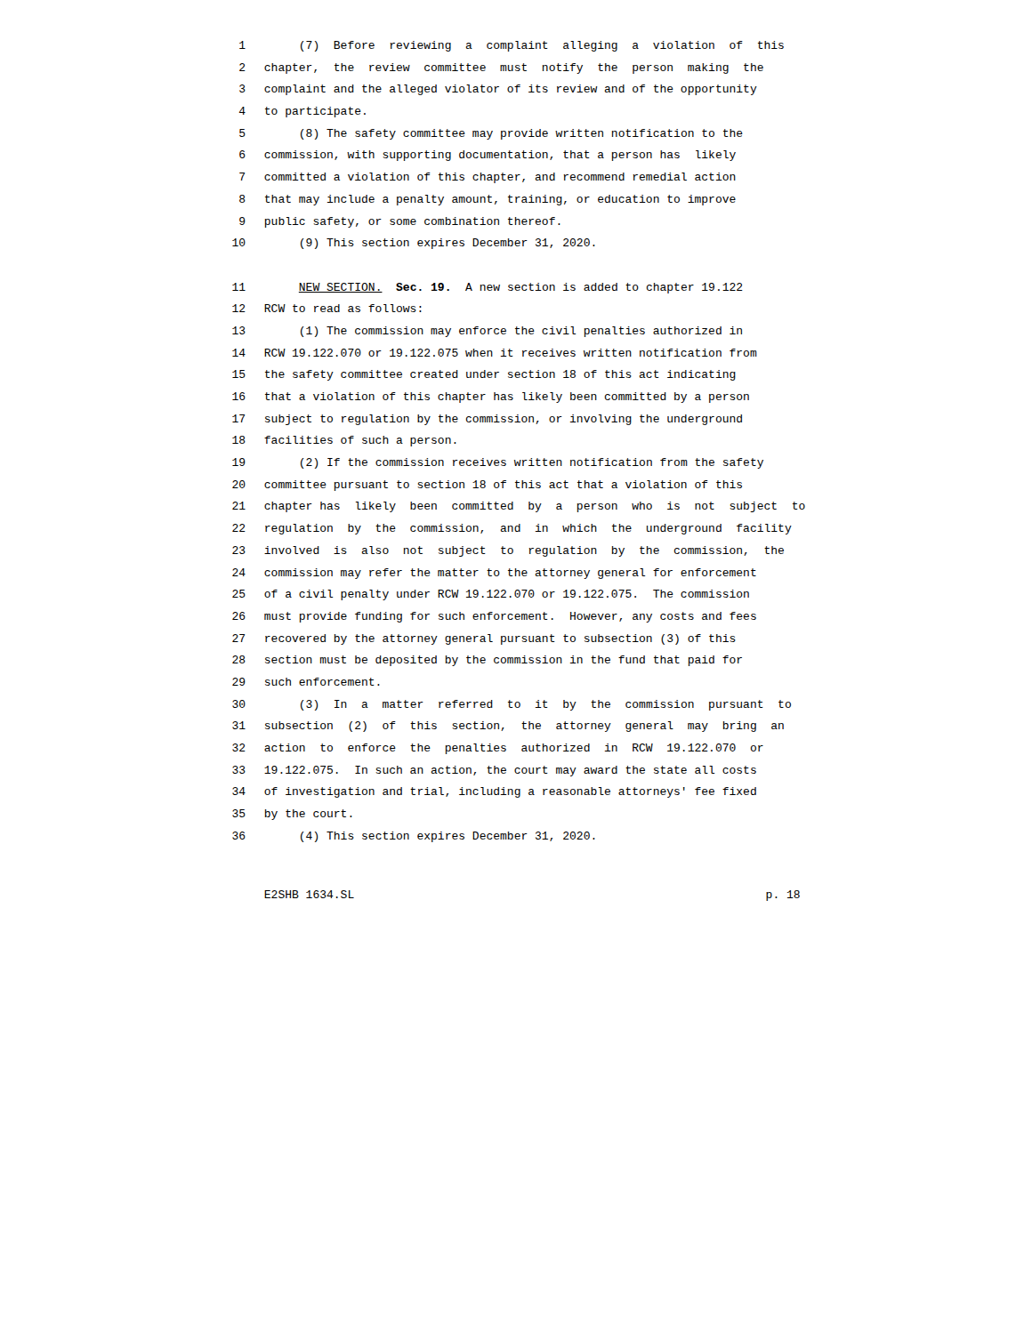1 (7) Before reviewing a complaint alleging a violation of this
2 chapter, the review committee must notify the person making the
3 complaint and the alleged violator of its review and of the opportunity
4 to participate.
5 (8) The safety committee may provide written notification to the
6 commission, with supporting documentation, that a person has likely
7 committed a violation of this chapter, and recommend remedial action
8 that may include a penalty amount, training, or education to improve
9 public safety, or some combination thereof.
10 (9) This section expires December 31, 2020.
11 NEW SECTION. Sec. 19. A new section is added to chapter 19.122
12 RCW to read as follows:
13 (1) The commission may enforce the civil penalties authorized in
14 RCW 19.122.070 or 19.122.075 when it receives written notification from
15 the safety committee created under section 18 of this act indicating
16 that a violation of this chapter has likely been committed by a person
17 subject to regulation by the commission, or involving the underground
18 facilities of such a person.
19 (2) If the commission receives written notification from the safety
20 committee pursuant to section 18 of this act that a violation of this
21 chapter has likely been committed by a person who is not subject to
22 regulation by the commission, and in which the underground facility
23 involved is also not subject to regulation by the commission, the
24 commission may refer the matter to the attorney general for enforcement
25 of a civil penalty under RCW 19.122.070 or 19.122.075. The commission
26 must provide funding for such enforcement. However, any costs and fees
27 recovered by the attorney general pursuant to subsection (3) of this
28 section must be deposited by the commission in the fund that paid for
29 such enforcement.
30 (3) In a matter referred to it by the commission pursuant to
31 subsection (2) of this section, the attorney general may bring an
32 action to enforce the penalties authorized in RCW 19.122.070 or
3319.122.075. In such an action, the court may award the state all costs
34 of investigation and trial, including a reasonable attorneys' fee fixed
35 by the court.
36 (4) This section expires December 31, 2020.
E2SHB 1634.SL p. 18